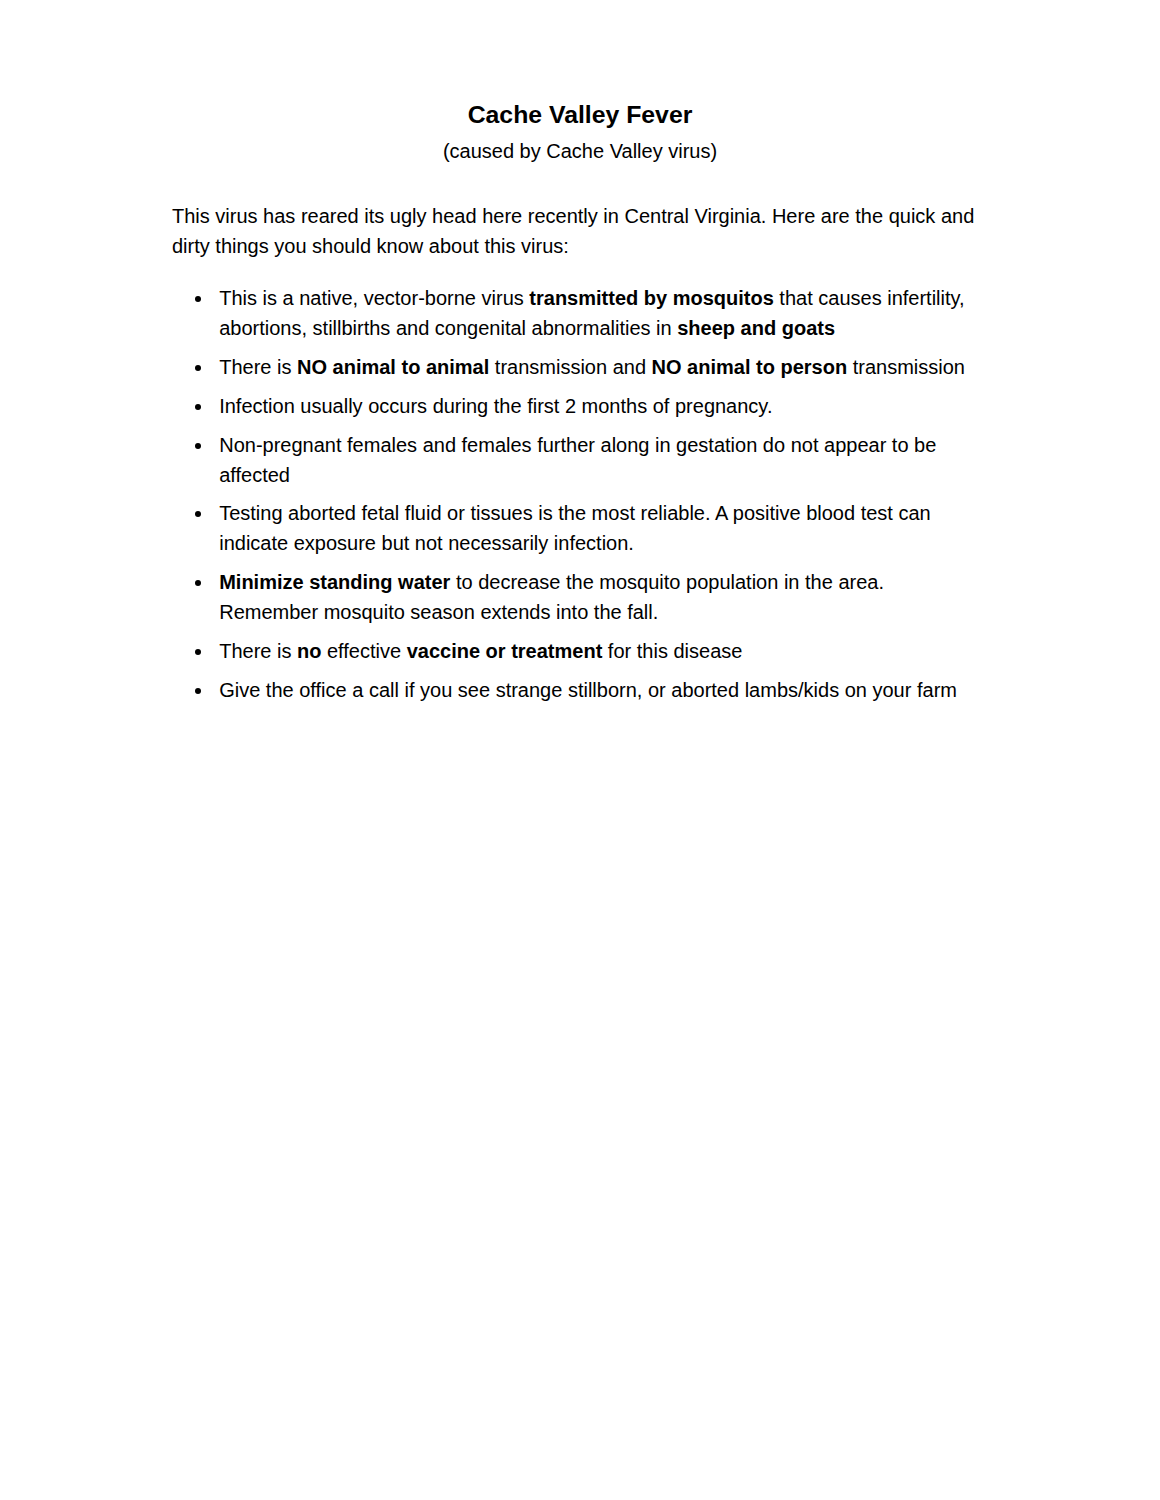Cache Valley Fever
(caused by Cache Valley virus)
This virus has reared its ugly head here recently in Central Virginia. Here are the quick and dirty things you should know about this virus:
This is a native, vector-borne virus transmitted by mosquitos that causes infertility, abortions, stillbirths and congenital abnormalities in sheep and goats
There is NO animal to animal transmission and NO animal to person transmission
Infection usually occurs during the first 2 months of pregnancy.
Non-pregnant females and females further along in gestation do not appear to be affected
Testing aborted fetal fluid or tissues is the most reliable. A positive blood test can indicate exposure but not necessarily infection.
Minimize standing water to decrease the mosquito population in the area. Remember mosquito season extends into the fall.
There is no effective vaccine or treatment for this disease
Give the office a call if you see strange stillborn, or aborted lambs/kids on your farm